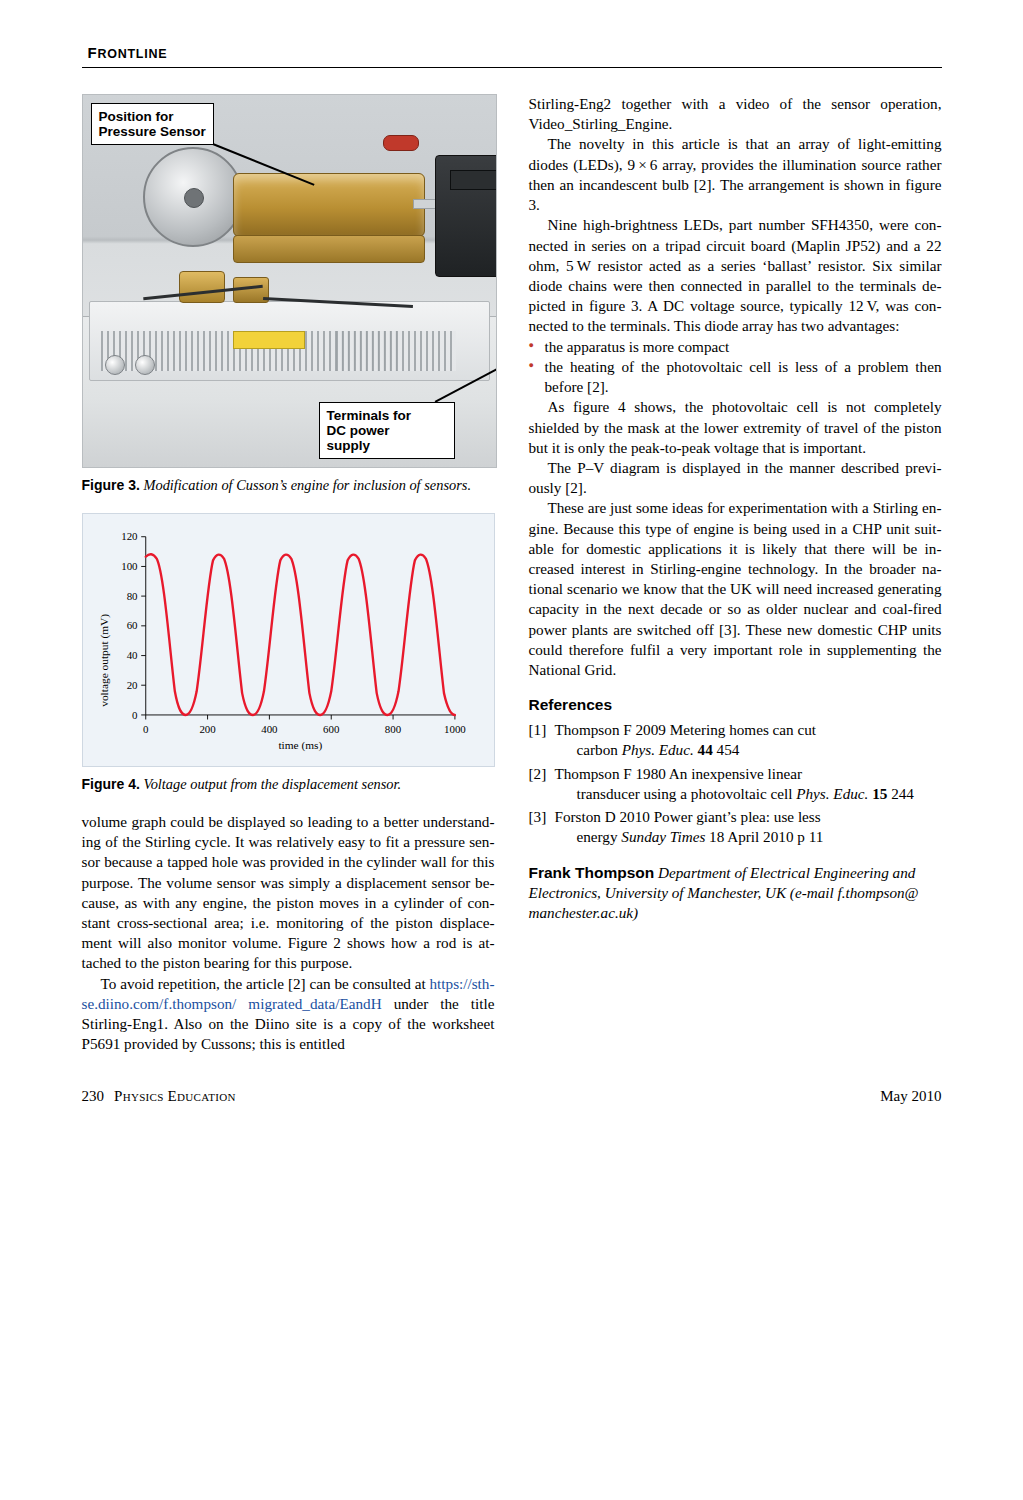FRONTLINE
Position for
Pressure Sensor
Terminals for
DC power
supply
Figure 3. Modification of Cusson’s engine for inclusion of sensors.
0 20 40 60 80 100 120 0 200 400 600 800 1000 voltage output (mV) time (ms)
Figure 4. Voltage output from the displacement sensor.
volume graph could be displayed so leading to a better understanding of the Stirling cycle. It was relatively easy to fit a pressure sensor because a tapped hole was provided in the cylinder wall for this purpose. The volume sensor was simply a displacement sensor because, as with any engine, the piston moves in a cylinder of constant cross-sectional area; i.e. monitoring of the piston displacement will also monitor volume. Figure 2 shows how a rod is attached to the piston bearing for this purpose.
To avoid repetition, the article [2] can be consulted at https://sth-se.diino.com/f.thompson/ migrated_data/EandH under the title Stirling-Eng1. Also on the Diino site is a copy of the worksheet P5691 provided by Cussons; this is entitled
Stirling-Eng2 together with a video of the sensor operation, Video_Stirling_Engine.
The novelty in this article is that an array of light-emitting diodes (LEDs), 9 × 6 array, provides the illumination source rather then an incandescent bulb [2]. The arrangement is shown in figure 3.
Nine high-brightness LEDs, part number SFH4350, were connected in series on a tripad circuit board (Maplin JP52) and a 22 ohm, 5 W resistor acted as a series ‘ballast’ resistor. Six similar diode chains were then connected in parallel to the terminals depicted in figure 3. A DC voltage source, typically 12 V, was connected to the terminals. This diode array has two advantages:
the apparatus is more compact
the heating of the photovoltaic cell is less of a problem then before [2].
As figure 4 shows, the photovoltaic cell is not completely shielded by the mask at the lower extremity of travel of the piston but it is only the peak-to-peak voltage that is important.
The P–V diagram is displayed in the manner described previously [2].
These are just some ideas for experimentation with a Stirling engine. Because this type of engine is being used in a CHP unit suitable for domestic applications it is likely that there will be increased interest in Stirling-engine technology. In the broader national scenario we know that the UK will need increased generating capacity in the next decade or so as older nuclear and coal-fired power plants are switched off [3]. These new domestic CHP units could therefore fulfil a very important role in supplementing the National Grid.
References
Thompson F 2009 Metering homes can cutcarbon Phys. Educ. 44 454
Thompson F 1980 An inexpensive lineartransducer using a photovoltaic cell Phys. Educ. 15 244
Forston D 2010 Power giant’s plea: use lessenergy Sunday Times 18 April 2010 p 11
Frank Thompson Department of Electrical Engineering and Electronics, University of Manchester, UK (e-mail f.thompson@ manchester.ac.uk)
230 Physics Education
May 2010